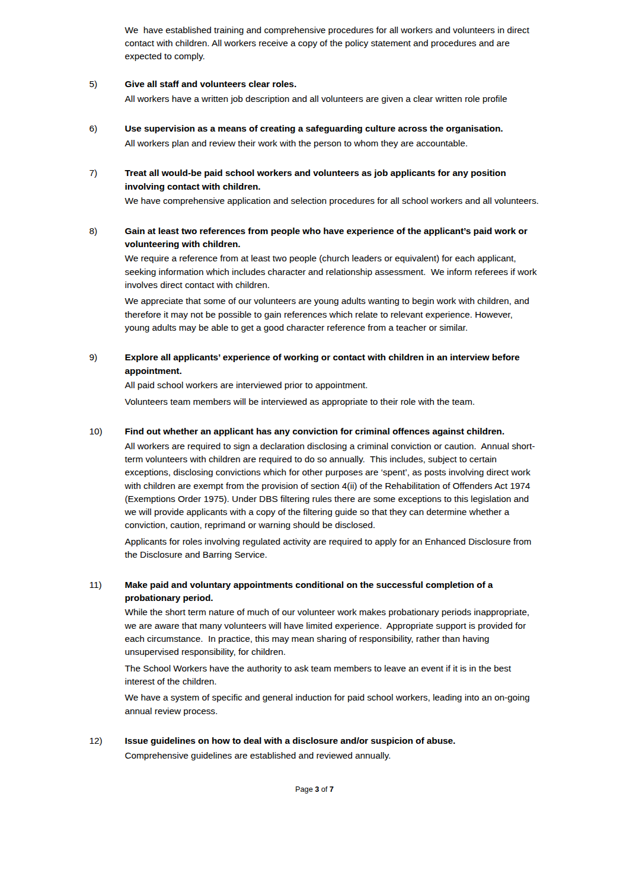We have established training and comprehensive procedures for all workers and volunteers in direct contact with children. All workers receive a copy of the policy statement and procedures and are expected to comply.
5)
Give all staff and volunteers clear roles.
All workers have a written job description and all volunteers are given a clear written role profile
6)
Use supervision as a means of creating a safeguarding culture across the organisation.
All workers plan and review their work with the person to whom they are accountable.
7)
Treat all would-be paid school workers and volunteers as job applicants for any position involving contact with children.
We have comprehensive application and selection procedures for all school workers and all volunteers.
8)
Gain at least two references from people who have experience of the applicant’s paid work or volunteering with children.
We require a reference from at least two people (church leaders or equivalent) for each applicant, seeking information which includes character and relationship assessment. We inform referees if work involves direct contact with children.
We appreciate that some of our volunteers are young adults wanting to begin work with children, and therefore it may not be possible to gain references which relate to relevant experience. However, young adults may be able to get a good character reference from a teacher or similar.
9)
Explore all applicants’ experience of working or contact with children in an interview before appointment.
All paid school workers are interviewed prior to appointment.
Volunteers team members will be interviewed as appropriate to their role with the team.
10)
Find out whether an applicant has any conviction for criminal offences against children.
All workers are required to sign a declaration disclosing a criminal conviction or caution. Annual short-term volunteers with children are required to do so annually. This includes, subject to certain exceptions, disclosing convictions which for other purposes are ‘spent’, as posts involving direct work with children are exempt from the provision of section 4(ii) of the Rehabilitation of Offenders Act 1974 (Exemptions Order 1975). Under DBS filtering rules there are some exceptions to this legislation and we will provide applicants with a copy of the filtering guide so that they can determine whether a conviction, caution, reprimand or warning should be disclosed.
Applicants for roles involving regulated activity are required to apply for an Enhanced Disclosure from the Disclosure and Barring Service.
11)
Make paid and voluntary appointments conditional on the successful completion of a probationary period.
While the short term nature of much of our volunteer work makes probationary periods inappropriate, we are aware that many volunteers will have limited experience. Appropriate support is provided for each circumstance. In practice, this may mean sharing of responsibility, rather than having unsupervised responsibility, for children.
The School Workers have the authority to ask team members to leave an event if it is in the best interest of the children.
We have a system of specific and general induction for paid school workers, leading into an on-going annual review process.
12)
Issue guidelines on how to deal with a disclosure and/or suspicion of abuse.
Comprehensive guidelines are established and reviewed annually.
Page 3 of 7